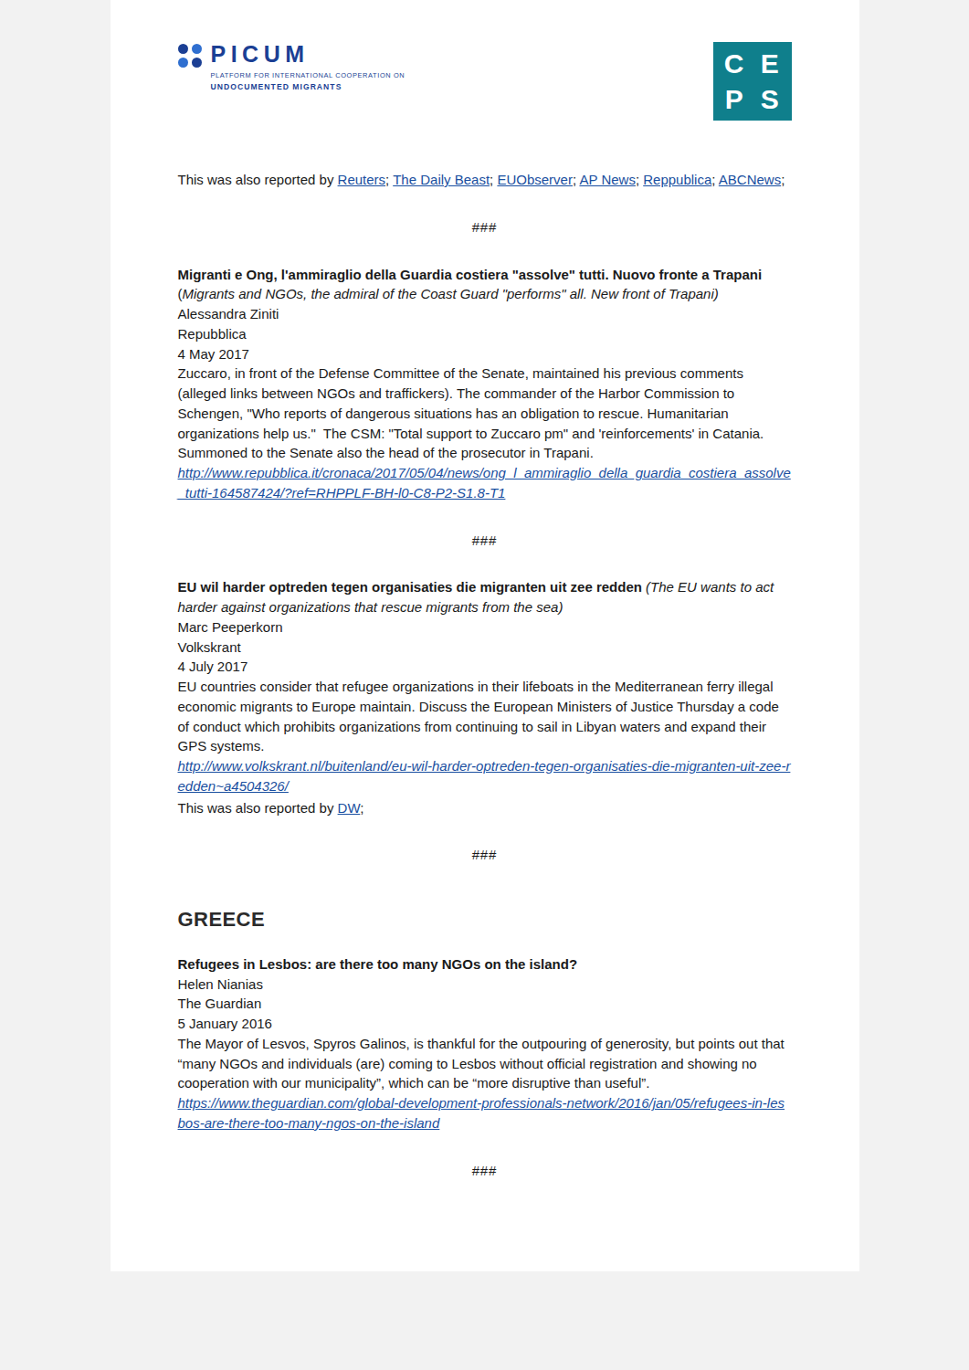PICUM Platform for International Cooperation on Undocumented Migrants
CEPS
This was also reported by Reuters; The Daily Beast; EUObserver; AP News; Reppublica; ABCNews;
###
Migranti e Ong, l'ammiraglio della Guardia costiera "assolve" tutti. Nuovo fronte a Trapani
(Migrants and NGOs, the admiral of the Coast Guard "performs" all. New front of Trapani)
Alessandra Ziniti
Repubblica
4 May 2017
Zuccaro, in front of the Defense Committee of the Senate, maintained his previous comments (alleged links between NGOs and traffickers). The commander of the Harbor Commission to Schengen, "Who reports of dangerous situations has an obligation to rescue. Humanitarian organizations help us." The CSM: "Total support to Zuccaro pm" and 'reinforcements' in Catania. Summoned to the Senate also the head of the prosecutor in Trapani.
http://www.repubblica.it/cronaca/2017/05/04/news/ong_l_ammiraglio_della_guardia_costiera_assolve_tutti-164587424/?ref=RHPPLF-BH-l0-C8-P2-S1.8-T1
###
EU wil harder optreden tegen organisaties die migranten uit zee redden (The EU wants to act harder against organizations that rescue migrants from the sea)
Marc Peeperkorn
Volkskrant
4 July 2017
EU countries consider that refugee organizations in their lifeboats in the Mediterranean ferry illegal economic migrants to Europe maintain. Discuss the European Ministers of Justice Thursday a code of conduct which prohibits organizations from continuing to sail in Libyan waters and expand their GPS systems.
http://www.volkskrant.nl/buitenland/eu-wil-harder-optreden-tegen-organisaties-die-migranten-uit-zee-redden~a4504326/
This was also reported by DW;
###
GREECE
Refugees in Lesbos: are there too many NGOs on the island?
Helen Nianias
The Guardian
5 January 2016
The Mayor of Lesvos, Spyros Galinos, is thankful for the outpouring of generosity, but points out that “many NGOs and individuals (are) coming to Lesbos without official registration and showing no cooperation with our municipality”, which can be “more disruptive than useful”.
https://www.theguardian.com/global-development-professionals-network/2016/jan/05/refugees-in-lesbos-are-there-too-many-ngos-on-the-island
###